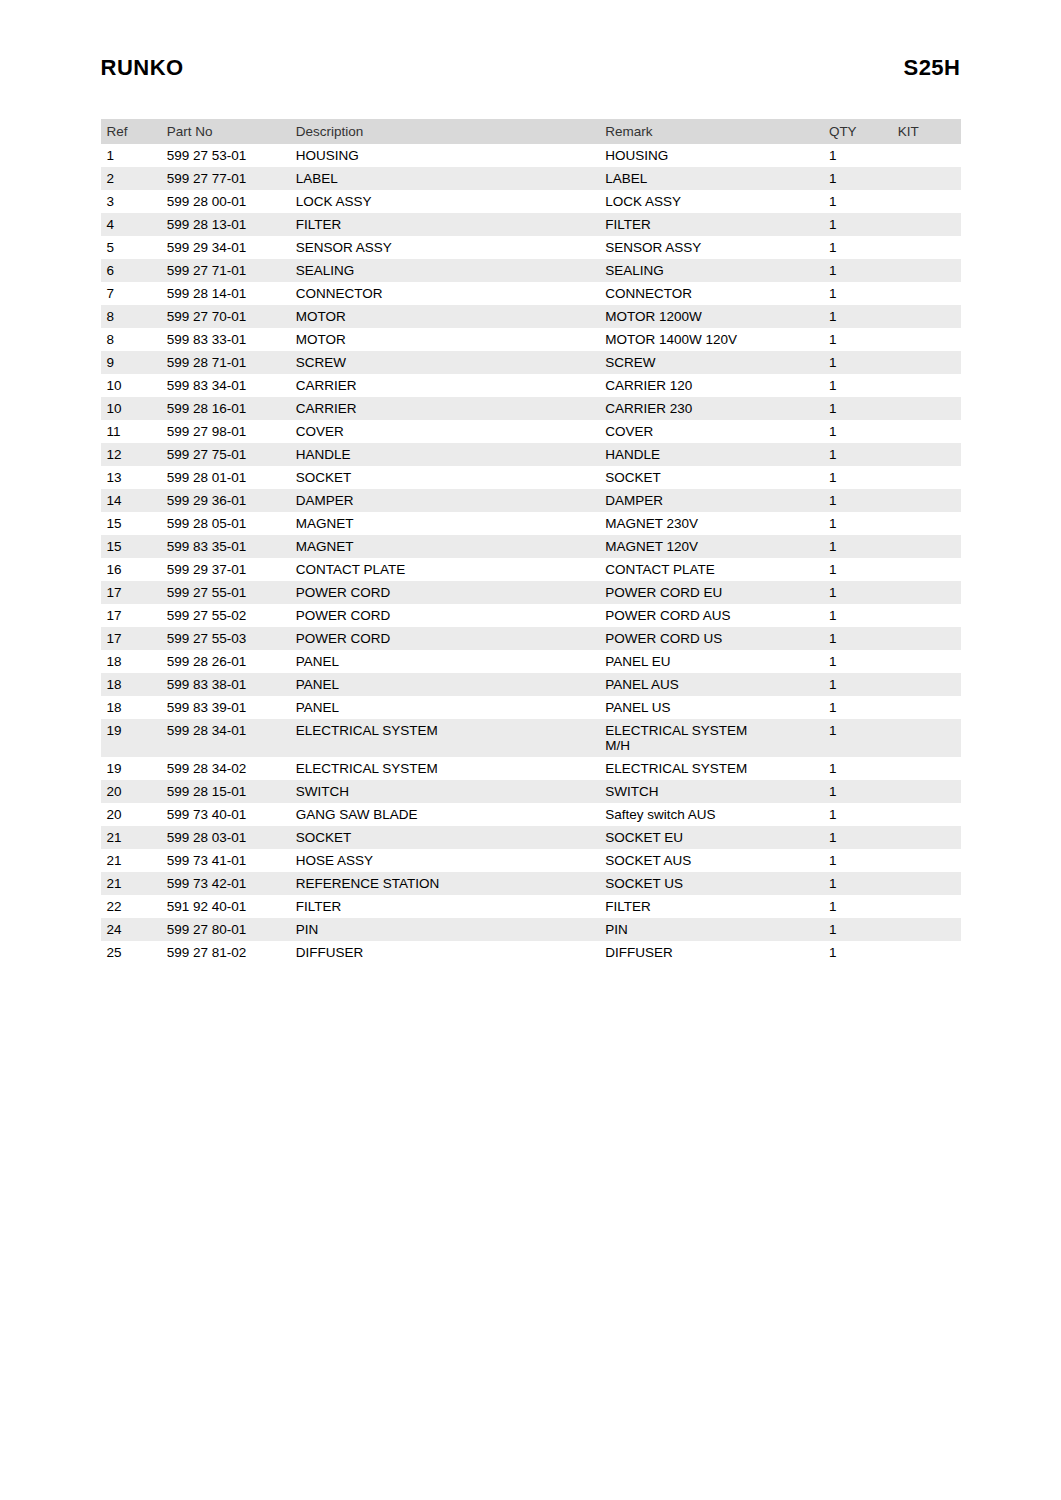RUNKO
S25H
| Ref | Part No | Description | Remark | QTY | KIT |
| --- | --- | --- | --- | --- | --- |
| 1 | 599 27 53-01 | HOUSING | HOUSING | 1 | |
| 2 | 599 27 77-01 | LABEL | LABEL | 1 | |
| 3 | 599 28 00-01 | LOCK ASSY | LOCK ASSY | 1 | |
| 4 | 599 28 13-01 | FILTER | FILTER | 1 | |
| 5 | 599 29 34-01 | SENSOR ASSY | SENSOR ASSY | 1 | |
| 6 | 599 27 71-01 | SEALING | SEALING | 1 | |
| 7 | 599 28 14-01 | CONNECTOR | CONNECTOR | 1 | |
| 8 | 599 27 70-01 | MOTOR | MOTOR 1200W | 1 | |
| 8 | 599 83 33-01 | MOTOR | MOTOR 1400W 120V | 1 | |
| 9 | 599 28 71-01 | SCREW | SCREW | 1 | |
| 10 | 599 83 34-01 | CARRIER | CARRIER 120 | 1 | |
| 10 | 599 28 16-01 | CARRIER | CARRIER 230 | 1 | |
| 11 | 599 27 98-01 | COVER | COVER | 1 | |
| 12 | 599 27 75-01 | HANDLE | HANDLE | 1 | |
| 13 | 599 28 01-01 | SOCKET | SOCKET | 1 | |
| 14 | 599 29 36-01 | DAMPER | DAMPER | 1 | |
| 15 | 599 28 05-01 | MAGNET | MAGNET 230V | 1 | |
| 15 | 599 83 35-01 | MAGNET | MAGNET 120V | 1 | |
| 16 | 599 29 37-01 | CONTACT PLATE | CONTACT PLATE | 1 | |
| 17 | 599 27 55-01 | POWER CORD | POWER CORD EU | 1 | |
| 17 | 599 27 55-02 | POWER CORD | POWER CORD AUS | 1 | |
| 17 | 599 27 55-03 | POWER CORD | POWER CORD US | 1 | |
| 18 | 599 28 26-01 | PANEL | PANEL EU | 1 | |
| 18 | 599 83 38-01 | PANEL | PANEL AUS | 1 | |
| 18 | 599 83 39-01 | PANEL | PANEL US | 1 | |
| 19 | 599 28 34-01 | ELECTRICAL SYSTEM | ELECTRICAL SYSTEM M/H | 1 | |
| 19 | 599 28 34-02 | ELECTRICAL SYSTEM | ELECTRICAL SYSTEM | 1 | |
| 20 | 599 28 15-01 | SWITCH | SWITCH | 1 | |
| 20 | 599 73 40-01 | GANG SAW BLADE | Saftey switch AUS | 1 | |
| 21 | 599 28 03-01 | SOCKET | SOCKET EU | 1 | |
| 21 | 599 73 41-01 | HOSE ASSY | SOCKET AUS | 1 | |
| 21 | 599 73 42-01 | REFERENCE STATION | SOCKET US | 1 | |
| 22 | 591 92 40-01 | FILTER | FILTER | 1 | |
| 24 | 599 27 80-01 | PIN | PIN | 1 | |
| 25 | 599 27 81-02 | DIFFUSER | DIFFUSER | 1 | |